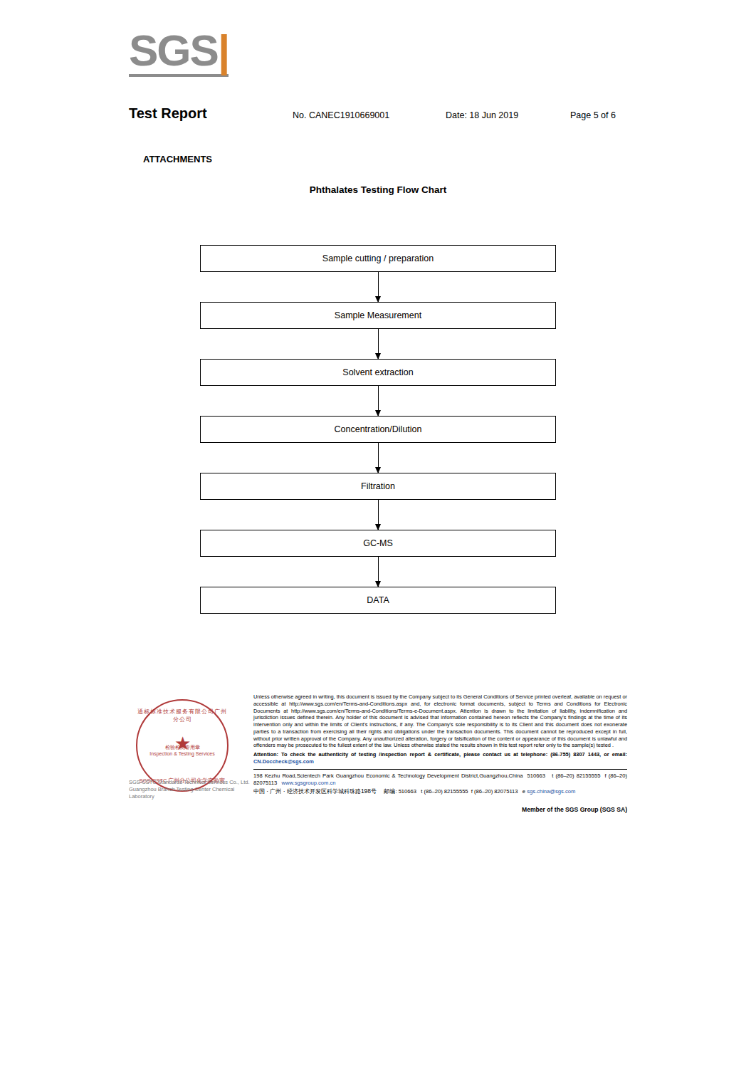SGS|
Test Report
No. CANEC1910669001
Date: 18 Jun 2019
Page 5 of 6
ATTACHMENTS
Phthalates Testing Flow Chart
Sample cutting / preparation
Sample Measurement
Solvent extraction
Concentration/Dilution
Filtration
GC-MS
DATA
通标标准技术服务有限公司广州分公司
★
检验检测专用章
Inspection & Testing Services
SGS-CSTC 广州分公司化学实验室
SGS-CSTC Standards Technical Services Co., Ltd.
Guangzhou Branch Testing Center Chemical Laboratory
Unless otherwise agreed in writing, this document is issued by the Company subject to its General Conditions of Service printed overleaf, available on request or accessible at http://www.sgs.com/en/Terms-and-Conditions.aspx and, for electronic format documents, subject to Terms and Conditions for Electronic Documents at http://www.sgs.com/en/Terms-and-Conditions/Terms-e-Document.aspx. Attention is drawn to the limitation of liability, indemnification and jurisdiction issues defined therein. Any holder of this document is advised that information contained hereon reflects the Company's findings at the time of its intervention only and within the limits of Client's instructions, if any. The Company's sole responsibility is to its Client and this document does not exonerate parties to a transaction from exercising all their rights and obligations under the transaction documents. This document cannot be reproduced except in full, without prior written approval of the Company. Any unauthorized alteration, forgery or falsification of the content or appearance of this document is unlawful and offenders may be prosecuted to the fullest extent of the law. Unless otherwise stated the results shown in this test report refer only to the sample(s) tested .
Attention: To check the authenticity of testing /inspection report & certificate, please contact us at telephone: (86-755) 8307 1443, or email: CN.Doccheck@sgs.com
198 Kezhu Road,Scientech Park Guangzhou Economic & Technology Development District,Guangzhou,China 510663 t (86–20) 82155555 f (86–20) 82075113 www.sgsgroup.com.cn
中国 · 广州 · 经济技术开发区科学城科珠路198号 邮编: 510663 t (86–20) 82155555 f (86–20) 82075113 e sgs.china@sgs.com
Member of the SGS Group (SGS SA)